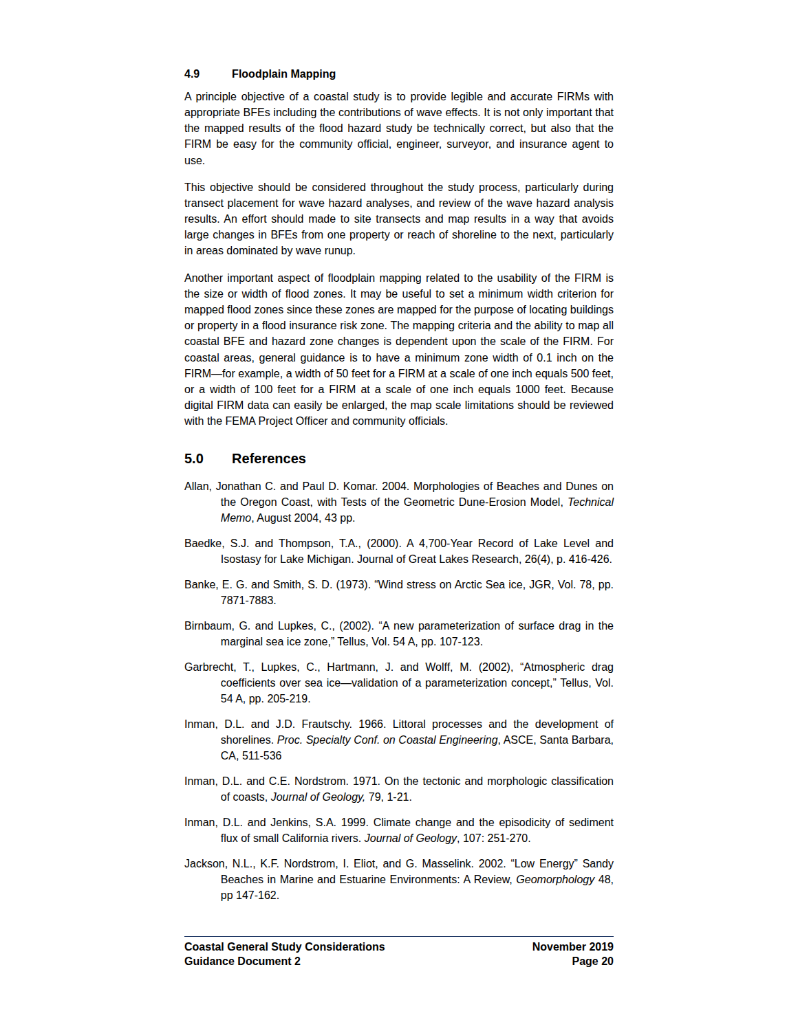4.9 Floodplain Mapping
A principle objective of a coastal study is to provide legible and accurate FIRMs with appropriate BFEs including the contributions of wave effects. It is not only important that the mapped results of the flood hazard study be technically correct, but also that the FIRM be easy for the community official, engineer, surveyor, and insurance agent to use.
This objective should be considered throughout the study process, particularly during transect placement for wave hazard analyses, and review of the wave hazard analysis results. An effort should made to site transects and map results in a way that avoids large changes in BFEs from one property or reach of shoreline to the next, particularly in areas dominated by wave runup.
Another important aspect of floodplain mapping related to the usability of the FIRM is the size or width of flood zones. It may be useful to set a minimum width criterion for mapped flood zones since these zones are mapped for the purpose of locating buildings or property in a flood insurance risk zone. The mapping criteria and the ability to map all coastal BFE and hazard zone changes is dependent upon the scale of the FIRM. For coastal areas, general guidance is to have a minimum zone width of 0.1 inch on the FIRM—for example, a width of 50 feet for a FIRM at a scale of one inch equals 500 feet, or a width of 100 feet for a FIRM at a scale of one inch equals 1000 feet. Because digital FIRM data can easily be enlarged, the map scale limitations should be reviewed with the FEMA Project Officer and community officials.
5.0 References
Allan, Jonathan C. and Paul D. Komar. 2004. Morphologies of Beaches and Dunes on the Oregon Coast, with Tests of the Geometric Dune-Erosion Model, Technical Memo, August 2004, 43 pp.
Baedke, S.J. and Thompson, T.A., (2000). A 4,700-Year Record of Lake Level and Isostasy for Lake Michigan. Journal of Great Lakes Research, 26(4), p. 416-426.
Banke, E. G. and Smith, S. D. (1973). “Wind stress on Arctic Sea ice, JGR, Vol. 78, pp. 7871-7883.
Birnbaum, G. and Lupkes, C., (2002). “A new parameterization of surface drag in the marginal sea ice zone,” Tellus, Vol. 54 A, pp. 107-123.
Garbrecht, T., Lupkes, C., Hartmann, J. and Wolff, M. (2002), “Atmospheric drag coefficients over sea ice—validation of a parameterization concept,” Tellus, Vol. 54 A, pp. 205-219.
Inman, D.L. and J.D. Frautschy. 1966. Littoral processes and the development of shorelines. Proc. Specialty Conf. on Coastal Engineering, ASCE, Santa Barbara, CA, 511-536
Inman, D.L. and C.E. Nordstrom. 1971. On the tectonic and morphologic classification of coasts, Journal of Geology, 79, 1-21.
Inman, D.L. and Jenkins, S.A. 1999. Climate change and the episodicity of sediment flux of small California rivers. Journal of Geology, 107: 251-270.
Jackson, N.L., K.F. Nordstrom, I. Eliot, and G. Masselink. 2002. “Low Energy” Sandy Beaches in Marine and Estuarine Environments: A Review, Geomorphology 48, pp 147-162.
Coastal General Study Considerations November 2019
Guidance Document 2 Page 20